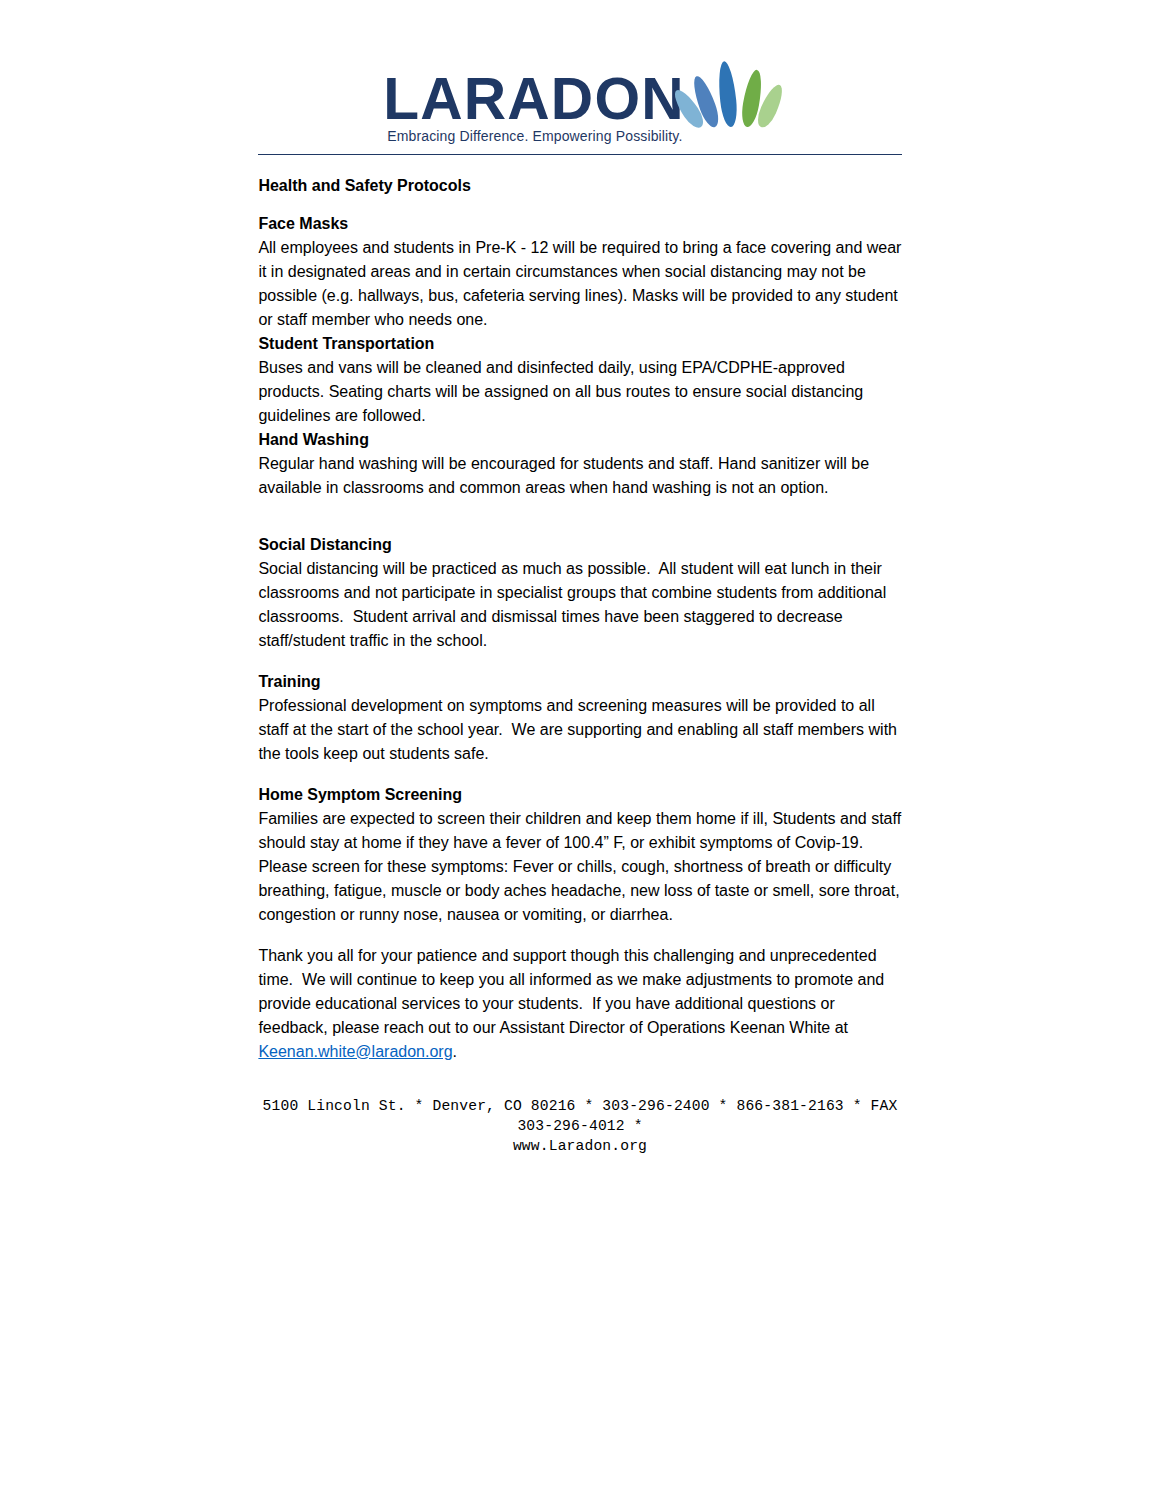LARADON
Embracing Difference. Empowering Possibility.
Health and Safety Protocols
Face Masks
All employees and students in Pre-K - 12 will be required to bring a face covering and wear it in designated areas and in certain circumstances when social distancing may not be possible (e.g. hallways, bus, cafeteria serving lines). Masks will be provided to any student or staff member who needs one.
Student Transportation
Buses and vans will be cleaned and disinfected daily, using EPA/CDPHE-approved products. Seating charts will be assigned on all bus routes to ensure social distancing guidelines are followed.
Hand Washing
Regular hand washing will be encouraged for students and staff. Hand sanitizer will be available in classrooms and common areas when hand washing is not an option.
Social Distancing
Social distancing will be practiced as much as possible. All student will eat lunch in their classrooms and not participate in specialist groups that combine students from additional classrooms. Student arrival and dismissal times have been staggered to decrease staff/student traffic in the school.
Training
Professional development on symptoms and screening measures will be provided to all staff at the start of the school year. We are supporting and enabling all staff members with the tools keep out students safe.
Home Symptom Screening
Families are expected to screen their children and keep them home if ill, Students and staff should stay at home if they have a fever of 100.4” F, or exhibit symptoms of Covip-19. Please screen for these symptoms: Fever or chills, cough, shortness of breath or difficulty breathing, fatigue, muscle or body aches headache, new loss of taste or smell, sore throat, congestion or runny nose, nausea or vomiting, or diarrhea.
Thank you all for your patience and support though this challenging and unprecedented time. We will continue to keep you all informed as we make adjustments to promote and provide educational services to your students. If you have additional questions or feedback, please reach out to our Assistant Director of Operations Keenan White at Keenan.white@laradon.org.
5100 Lincoln St. * Denver, CO 80216 * 303-296-2400 * 866-381-2163 * FAX 303-296-4012 * www.Laradon.org